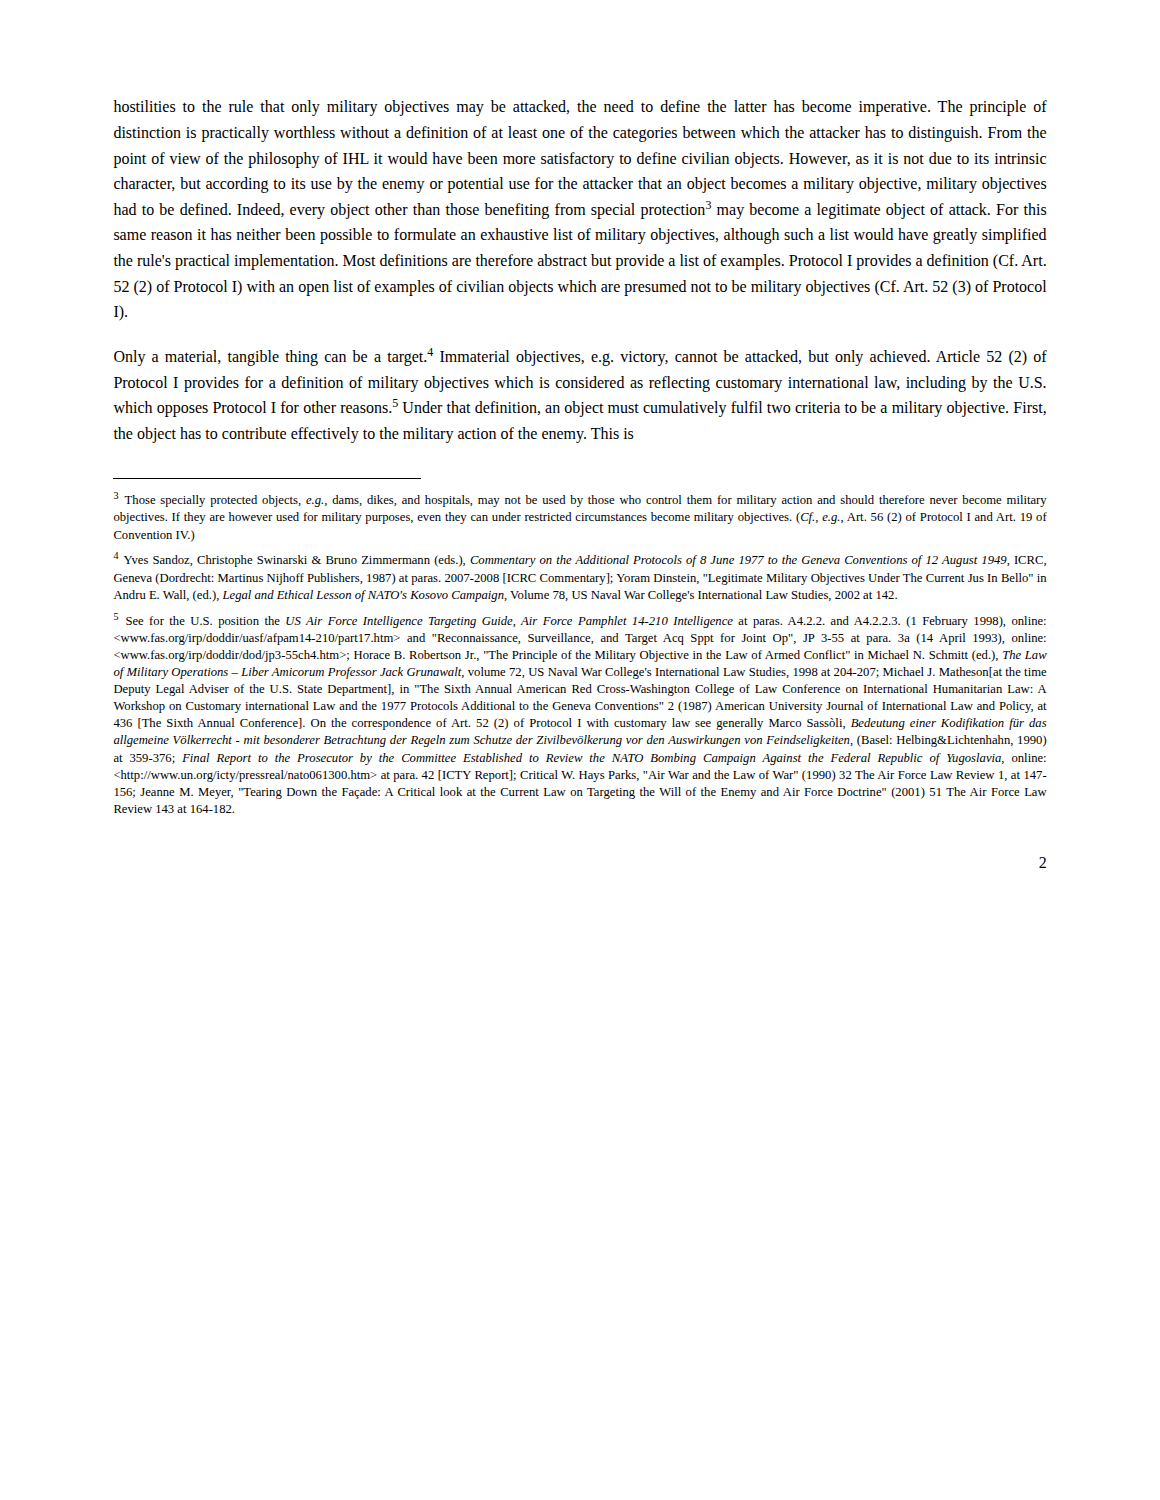hostilities to the rule that only military objectives may be attacked, the need to define the latter has become imperative. The principle of distinction is practically worthless without a definition of at least one of the categories between which the attacker has to distinguish. From the point of view of the philosophy of IHL it would have been more satisfactory to define civilian objects. However, as it is not due to its intrinsic character, but according to its use by the enemy or potential use for the attacker that an object becomes a military objective, military objectives had to be defined. Indeed, every object other than those benefiting from special protection3 may become a legitimate object of attack. For this same reason it has neither been possible to formulate an exhaustive list of military objectives, although such a list would have greatly simplified the rule's practical implementation. Most definitions are therefore abstract but provide a list of examples. Protocol I provides a definition (Cf. Art. 52 (2) of Protocol I) with an open list of examples of civilian objects which are presumed not to be military objectives (Cf. Art. 52 (3) of Protocol I).
Only a material, tangible thing can be a target.4 Immaterial objectives, e.g. victory, cannot be attacked, but only achieved. Article 52 (2) of Protocol I provides for a definition of military objectives which is considered as reflecting customary international law, including by the U.S. which opposes Protocol I for other reasons.5 Under that definition, an object must cumulatively fulfil two criteria to be a military objective. First, the object has to contribute effectively to the military action of the enemy. This is
3 Those specially protected objects, e.g., dams, dikes, and hospitals, may not be used by those who control them for military action and should therefore never become military objectives. If they are however used for military purposes, even they can under restricted circumstances become military objectives. (Cf., e.g., Art. 56 (2) of Protocol I and Art. 19 of Convention IV.)
4 Yves Sandoz, Christophe Swinarski & Bruno Zimmermann (eds.), Commentary on the Additional Protocols of 8 June 1977 to the Geneva Conventions of 12 August 1949, ICRC, Geneva (Dordrecht: Martinus Nijhoff Publishers, 1987) at paras. 2007-2008 [ICRC Commentary]; Yoram Dinstein, "Legitimate Military Objectives Under The Current Jus In Bello" in Andru E. Wall, (ed.), Legal and Ethical Lesson of NATO's Kosovo Campaign, Volume 78, US Naval War College's International Law Studies, 2002 at 142.
5 See for the U.S. position the US Air Force Intelligence Targeting Guide, Air Force Pamphlet 14-210 Intelligence at paras. A4.2.2. and A4.2.2.3. (1 February 1998), online: <www.fas.org/irp/doddir/uasf/afpam14-210/part17.htm> and "Reconnaissance, Surveillance, and Target Acq Sppt for Joint Op", JP 3-55 at para. 3a (14 April 1993), online: <www.fas.org/irp/doddir/dod/jp3-55ch4.htm>; Horace B. Robertson Jr., "The Principle of the Military Objective in the Law of Armed Conflict" in Michael N. Schmitt (ed.), The Law of Military Operations – Liber Amicorum Professor Jack Grunawalt, volume 72, US Naval War College's International Law Studies, 1998 at 204-207; Michael J. Matheson[at the time Deputy Legal Adviser of the U.S. State Department], in "The Sixth Annual American Red Cross-Washington College of Law Conference on International Humanitarian Law: A Workshop on Customary international Law and the 1977 Protocols Additional to the Geneva Conventions" 2 (1987) American University Journal of International Law and Policy, at 436 [The Sixth Annual Conference]. On the correspondence of Art. 52 (2) of Protocol I with customary law see generally Marco Sassòli, Bedeutung einer Kodifikation für das allgemeine Völkerrecht - mit besonderer Betrachtung der Regeln zum Schutze der Zivilbevölkerung vor den Auswirkungen von Feindseligkeiten, (Basel: Helbing&Lichtenhahn, 1990) at 359-376; Final Report to the Prosecutor by the Committee Established to Review the NATO Bombing Campaign Against the Federal Republic of Yugoslavia, online: <http://www.un.org/icty/pressreal/nato061300.htm> at para. 42 [ICTY Report]; Critical W. Hays Parks, "Air War and the Law of War" (1990) 32 The Air Force Law Review 1, at 147-156; Jeanne M. Meyer, "Tearing Down the Façade: A Critical look at the Current Law on Targeting the Will of the Enemy and Air Force Doctrine" (2001) 51 The Air Force Law Review 143 at 164-182.
2